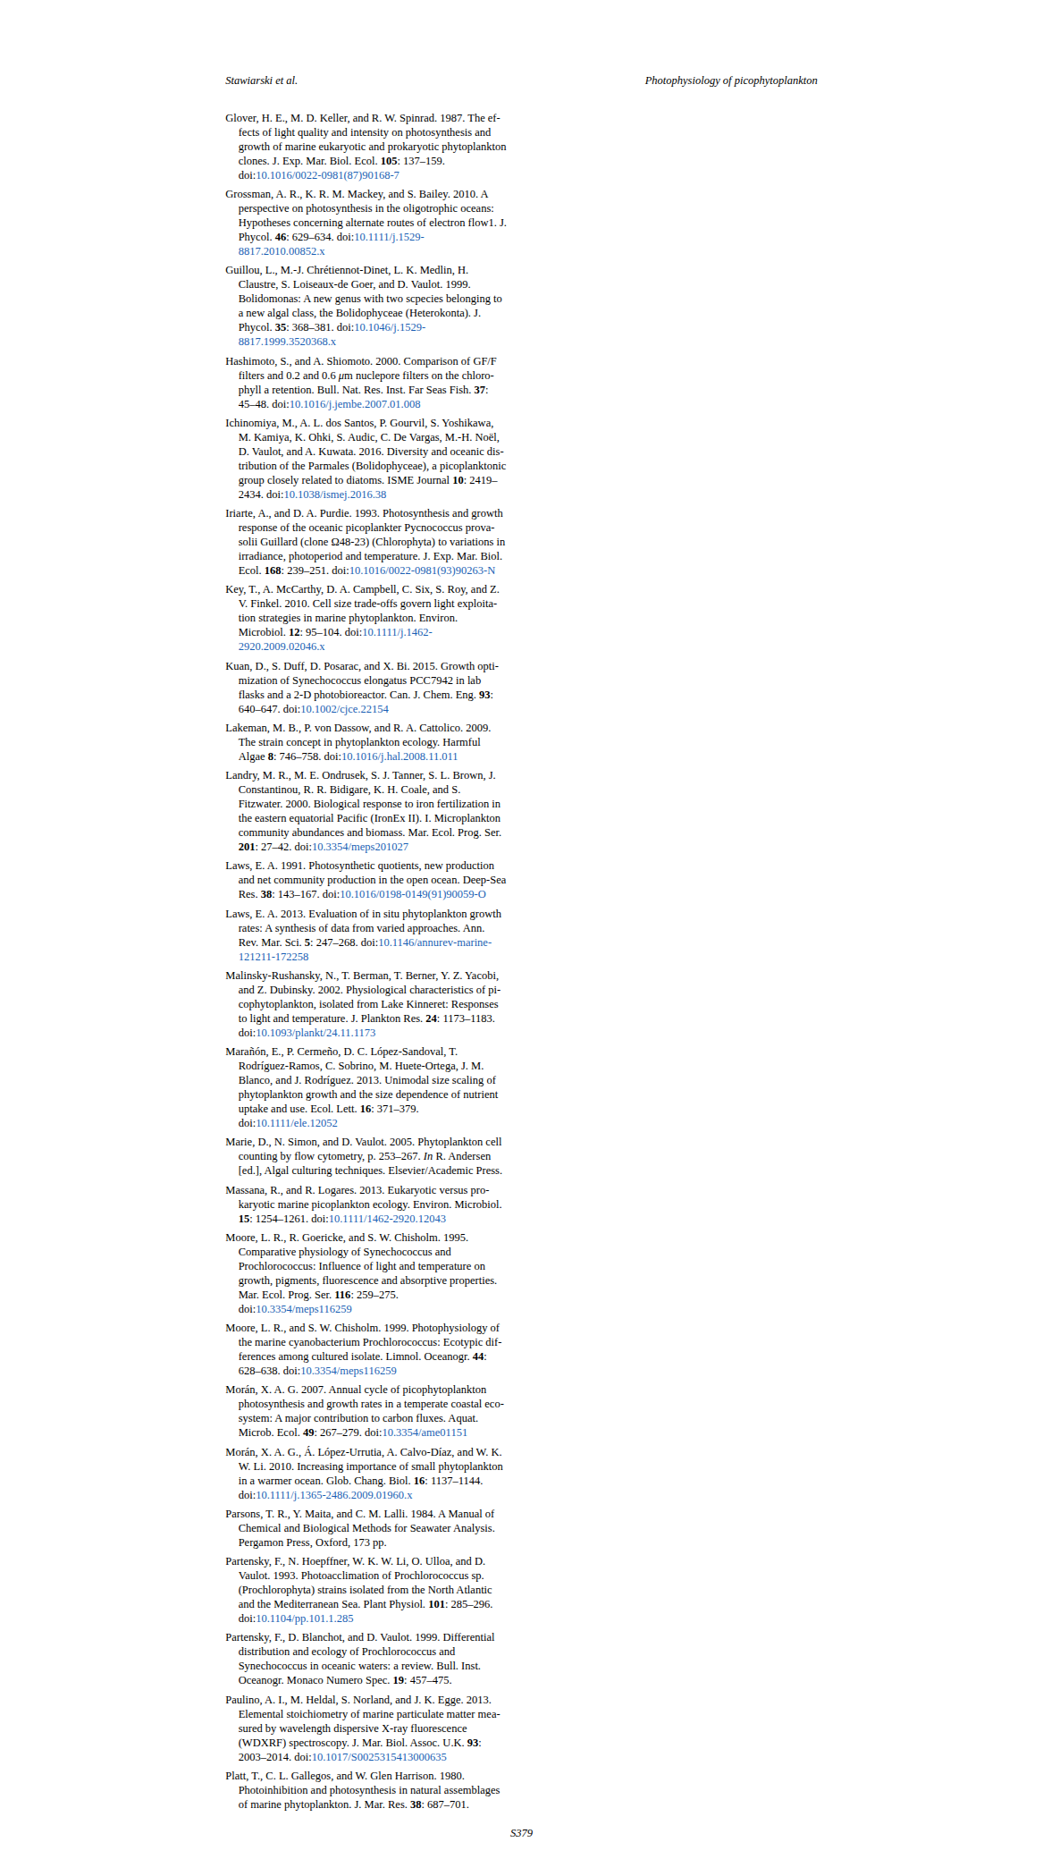Stawiarski et al.
Photophysiology of picophytoplankton
Glover, H. E., M. D. Keller, and R. W. Spinrad. 1987. The effects of light quality and intensity on photosynthesis and growth of marine eukaryotic and prokaryotic phytoplankton clones. J. Exp. Mar. Biol. Ecol. 105: 137–159. doi:10.1016/0022-0981(87)90168-7
Grossman, A. R., K. R. M. Mackey, and S. Bailey. 2010. A perspective on photosynthesis in the oligotrophic oceans: Hypotheses concerning alternate routes of electron flow1. J. Phycol. 46: 629–634. doi:10.1111/j.1529-8817.2010.00852.x
Guillou, L., M.-J. Chrétiennot-Dinet, L. K. Medlin, H. Claustre, S. Loiseaux-de Goer, and D. Vaulot. 1999. Bolidomonas: A new genus with two scpecies belonging to a new algal class, the Bolidophyceae (Heterokonta). J. Phycol. 35: 368–381. doi:10.1046/j.1529-8817.1999.3520368.x
Hashimoto, S., and A. Shiomoto. 2000. Comparison of GF/F filters and 0.2 and 0.6 μm nuclepore filters on the chlorophyll a retention. Bull. Nat. Res. Inst. Far Seas Fish. 37: 45–48. doi:10.1016/j.jembe.2007.01.008
Ichinomiya, M., A. L. dos Santos, P. Gourvil, S. Yoshikawa, M. Kamiya, K. Ohki, S. Audic, C. De Vargas, M.-H. Noël, D. Vaulot, and A. Kuwata. 2016. Diversity and oceanic distribution of the Parmales (Bolidophyceae), a picoplanktonic group closely related to diatoms. ISME Journal 10: 2419–2434. doi:10.1038/ismej.2016.38
Iriarte, A., and D. A. Purdie. 1993. Photosynthesis and growth response of the oceanic picoplankter Pycnococcus provasolii Guillard (clone Ω48-23) (Chlorophyta) to variations in irradiance, photoperiod and temperature. J. Exp. Mar. Biol. Ecol. 168: 239–251. doi:10.1016/0022-0981(93)90263-N
Key, T., A. McCarthy, D. A. Campbell, C. Six, S. Roy, and Z. V. Finkel. 2010. Cell size trade-offs govern light exploitation strategies in marine phytoplankton. Environ. Microbiol. 12: 95–104. doi:10.1111/j.1462-2920.2009.02046.x
Kuan, D., S. Duff, D. Posarac, and X. Bi. 2015. Growth optimization of Synechococcus elongatus PCC7942 in lab flasks and a 2-D photobioreactor. Can. J. Chem. Eng. 93: 640–647. doi:10.1002/cjce.22154
Lakeman, M. B., P. von Dassow, and R. A. Cattolico. 2009. The strain concept in phytoplankton ecology. Harmful Algae 8: 746–758. doi:10.1016/j.hal.2008.11.011
Landry, M. R., M. E. Ondrusek, S. J. Tanner, S. L. Brown, J. Constantinou, R. R. Bidigare, K. H. Coale, and S. Fitzwater. 2000. Biological response to iron fertilization in the eastern equatorial Pacific (IronEx II). I. Microplankton community abundances and biomass. Mar. Ecol. Prog. Ser. 201: 27–42. doi:10.3354/meps201027
Laws, E. A. 1991. Photosynthetic quotients, new production and net community production in the open ocean. Deep-Sea Res. 38: 143–167. doi:10.1016/0198-0149(91)90059-O
Laws, E. A. 2013. Evaluation of in situ phytoplankton growth rates: A synthesis of data from varied approaches. Ann. Rev. Mar. Sci. 5: 247–268. doi:10.1146/annurev-marine-121211-172258
Malinsky-Rushansky, N., T. Berman, T. Berner, Y. Z. Yacobi, and Z. Dubinsky. 2002. Physiological characteristics of picophytoplankton, isolated from Lake Kinneret: Responses to light and temperature. J. Plankton Res. 24: 1173–1183. doi:10.1093/plankt/24.11.1173
Marañón, E., P. Cermeño, D. C. López-Sandoval, T. Rodríguez-Ramos, C. Sobrino, M. Huete-Ortega, J. M. Blanco, and J. Rodríguez. 2013. Unimodal size scaling of phytoplankton growth and the size dependence of nutrient uptake and use. Ecol. Lett. 16: 371–379. doi:10.1111/ele.12052
Marie, D., N. Simon, and D. Vaulot. 2005. Phytoplankton cell counting by flow cytometry, p. 253–267. In R. Andersen [ed.], Algal culturing techniques. Elsevier/Academic Press.
Massana, R., and R. Logares. 2013. Eukaryotic versus prokaryotic marine picoplankton ecology. Environ. Microbiol. 15: 1254–1261. doi:10.1111/1462-2920.12043
Moore, L. R., R. Goericke, and S. W. Chisholm. 1995. Comparative physiology of Synechococcus and Prochlorococcus: Influence of light and temperature on growth, pigments, fluorescence and absorptive properties. Mar. Ecol. Prog. Ser. 116: 259–275. doi:10.3354/meps116259
Moore, L. R., and S. W. Chisholm. 1999. Photophysiology of the marine cyanobacterium Prochlorococcus: Ecotypic differences among cultured isolate. Limnol. Oceanogr. 44: 628–638. doi:10.3354/meps116259
Morán, X. A. G. 2007. Annual cycle of picophytoplankton photosynthesis and growth rates in a temperate coastal ecosystem: A major contribution to carbon fluxes. Aquat. Microb. Ecol. 49: 267–279. doi:10.3354/ame01151
Morán, X. A. G., Á. López-Urrutia, A. Calvo-Díaz, and W. K. W. Li. 2010. Increasing importance of small phytoplankton in a warmer ocean. Glob. Chang. Biol. 16: 1137–1144. doi:10.1111/j.1365-2486.2009.01960.x
Parsons, T. R., Y. Maita, and C. M. Lalli. 1984. A Manual of Chemical and Biological Methods for Seawater Analysis. Pergamon Press, Oxford, 173 pp.
Partensky, F., N. Hoepffner, W. K. W. Li, O. Ulloa, and D. Vaulot. 1993. Photoacclimation of Prochlorococcus sp. (Prochlorophyta) strains isolated from the North Atlantic and the Mediterranean Sea. Plant Physiol. 101: 285–296. doi:10.1104/pp.101.1.285
Partensky, F., D. Blanchot, and D. Vaulot. 1999. Differential distribution and ecology of Prochlorococcus and Synechococcus in oceanic waters: a review. Bull. Inst. Oceanogr. Monaco Numero Spec. 19: 457–475.
Paulino, A. I., M. Heldal, S. Norland, and J. K. Egge. 2013. Elemental stoichiometry of marine particulate matter measured by wavelength dispersive X-ray fluorescence (WDXRF) spectroscopy. J. Mar. Biol. Assoc. U.K. 93: 2003–2014. doi:10.1017/S0025315413000635
Platt, T., C. L. Gallegos, and W. Glen Harrison. 1980. Photoinhibition and photosynthesis in natural assemblages of marine phytoplankton. J. Mar. Res. 38: 687–701.
S379